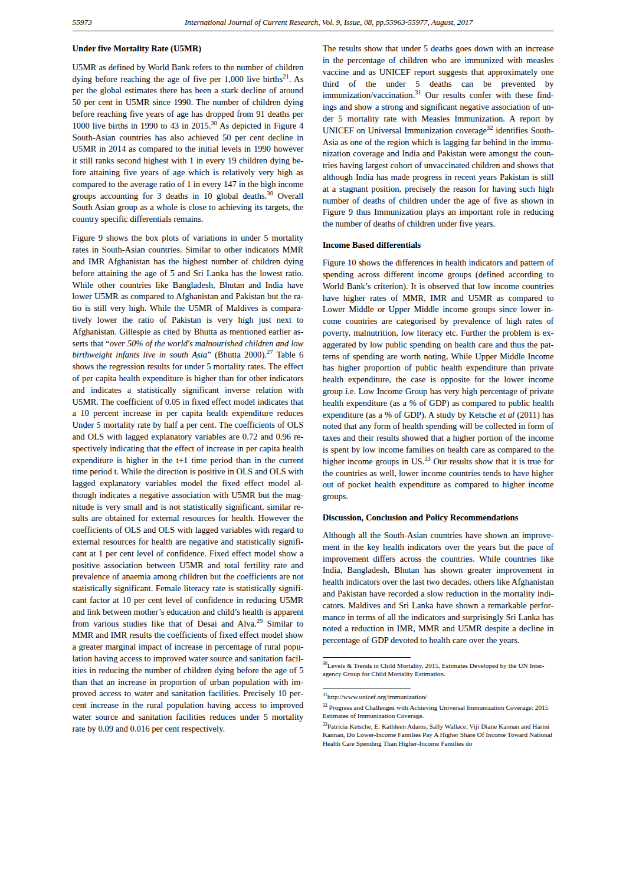55973 International Journal of Current Research, Vol. 9, Issue, 08, pp.55963-55977, August, 2017
Under five Mortality Rate (U5MR)
U5MR as defined by World Bank refers to the number of children dying before reaching the age of five per 1,000 live births21. As per the global estimates there has been a stark decline of around 50 per cent in U5MR since 1990. The number of children dying before reaching five years of age has dropped from 91 deaths per 1000 live births in 1990 to 43 in 2015.30 As depicted in Figure 4 South-Asian countries has also achieved 50 per cent decline in U5MR in 2014 as compared to the initial levels in 1990 however it still ranks second highest with 1 in every 19 children dying before attaining five years of age which is relatively very high as compared to the average ratio of 1 in every 147 in the high income groups accounting for 3 deaths in 10 global deaths.30 Overall South Asian group as a whole is close to achieving its targets, the country specific differentials remains.
Figure 9 shows the box plots of variations in under 5 mortality rates in South-Asian countries. Similar to other indicators MMR and IMR Afghanistan has the highest number of children dying before attaining the age of 5 and Sri Lanka has the lowest ratio. While other countries like Bangladesh, Bhutan and India have lower U5MR as compared to Afghanistan and Pakistan but the ratio is still very high. While the U5MR of Maldives is comparatively lower the ratio of Pakistan is very high just next to Afghanistan. Gillespie as cited by Bhutta as mentioned earlier asserts that “over 50% of the world's malnourished children and low birthweight infants live in south Asia” (Bhutta 2000).27 Table 6 shows the regression results for under 5 mortality rates. The effect of per capita health expenditure is higher than for other indicators and indicates a statistically significant inverse relation with U5MR. The coefficient of 0.05 in fixed effect model indicates that a 10 percent increase in per capita health expenditure reduces Under 5 mortality rate by half a per cent. The coefficients of OLS and OLS with lagged explanatory variables are 0.72 and 0.96 respectively indicating that the effect of increase in per capita health expenditure is higher in the t+1 time period than in the current time period t. While the direction is positive in OLS and OLS with lagged explanatory variables model the fixed effect model although indicates a negative association with U5MR but the magnitude is very small and is not statistically significant, similar results are obtained for external resources for health. However the coefficients of OLS and OLS with lagged variables with regard to external resources for health are negative and statistically significant at 1 per cent level of confidence. Fixed effect model show a positive association between U5MR and total fertility rate and prevalence of anaemia among children but the coefficients are not statistically significant. Female literacy rate is statistically significant factor at 10 per cent level of confidence in reducing U5MR and link between mother’s education and child’s health is apparent from various studies like that of Desai and Alva.29 Similar to MMR and IMR results the coefficients of fixed effect model show a greater marginal impact of increase in percentage of rural population having access to improved water source and sanitation facilities in reducing the number of children dying before the age of 5 than that an increase in proportion of urban population with improved access to water and sanitation facilities. Precisely 10 percent increase in the rural population having access to improved water source and sanitation facilities reduces under 5 mortality rate by 0.09 and 0.016 per cent respectively.
The results show that under 5 deaths goes down with an increase in the percentage of children who are immunized with measles vaccine and as UNICEF report suggests that approximately one third of the under 5 deaths can be prevented by immunization/vaccination.31 Our results confer with these findings and show a strong and significant negative association of under 5 mortality rate with Measles Immunization. A report by UNICEF on Universal Immunization coverage32 identifies South-Asia as one of the region which is lagging far behind in the immunization coverage and India and Pakistan were amongst the countries having largest cohort of unvaccinated children and shows that although India has made progress in recent years Pakistan is still at a stagnant position, precisely the reason for having such high number of deaths of children under the age of five as shown in Figure 9 thus Immunization plays an important role in reducing the number of deaths of children under five years.
Income Based differentials
Figure 10 shows the differences in health indicators and pattern of spending across different income groups (defined according to World Bank’s criterion). It is observed that low income countries have higher rates of MMR, IMR and U5MR as compared to Lower Middle or Upper Middle income groups since lower income countries are categorised by prevalence of high rates of poverty, malnutrition, low literacy etc. Further the problem is exaggerated by low public spending on health care and thus the patterns of spending are worth noting, While Upper Middle Income has higher proportion of public health expenditure than private health expenditure, the case is opposite for the lower income group i.e. Low Income Group has very high percentage of private health expenditure (as a % of GDP) as compared to public health expenditure (as a % of GDP). A study by Ketsche et al (2011) has noted that any form of health spending will be collected in form of taxes and their results showed that a higher portion of the income is spent by low income families on health care as compared to the higher income groups in US.33 Our results show that it is true for the countries as well, lower income countries tends to have higher out of pocket health expenditure as compared to higher income groups.
Discussion, Conclusion and Policy Recommendations
Although all the South-Asian countries have shown an improvement in the key health indicators over the years but the pace of improvement differs across the countries. While countries like India, Bangladesh, Bhutan has shown greater improvement in health indicators over the last two decades, others like Afghanistan and Pakistan have recorded a slow reduction in the mortality indicators. Maldives and Sri Lanka have shown a remarkable performance in terms of all the indicators and surprisingly Sri Lanka has noted a reduction in IMR, MMR and U5MR despite a decline in percentage of GDP devoted to health care over the years.
30Levels & Trends in Child Mortality, 2015, Estimates Developed by the UN Inter-agency Group for Child Mortality Estimation.
31http://www.unicef.org/immunization/
32 Progress and Challenges with Achieving Universal Immunization Coverage: 2015 Estimates of Immunization Coverage.
33Patricia Ketsche, E. Kathleen Adams, Sally Wallace, Viji Diane Kannan and Harini Kannan, Do Lower-Income Families Pay A Higher Share Of Income Toward National Health Care Spending Than Higher-Income Families do